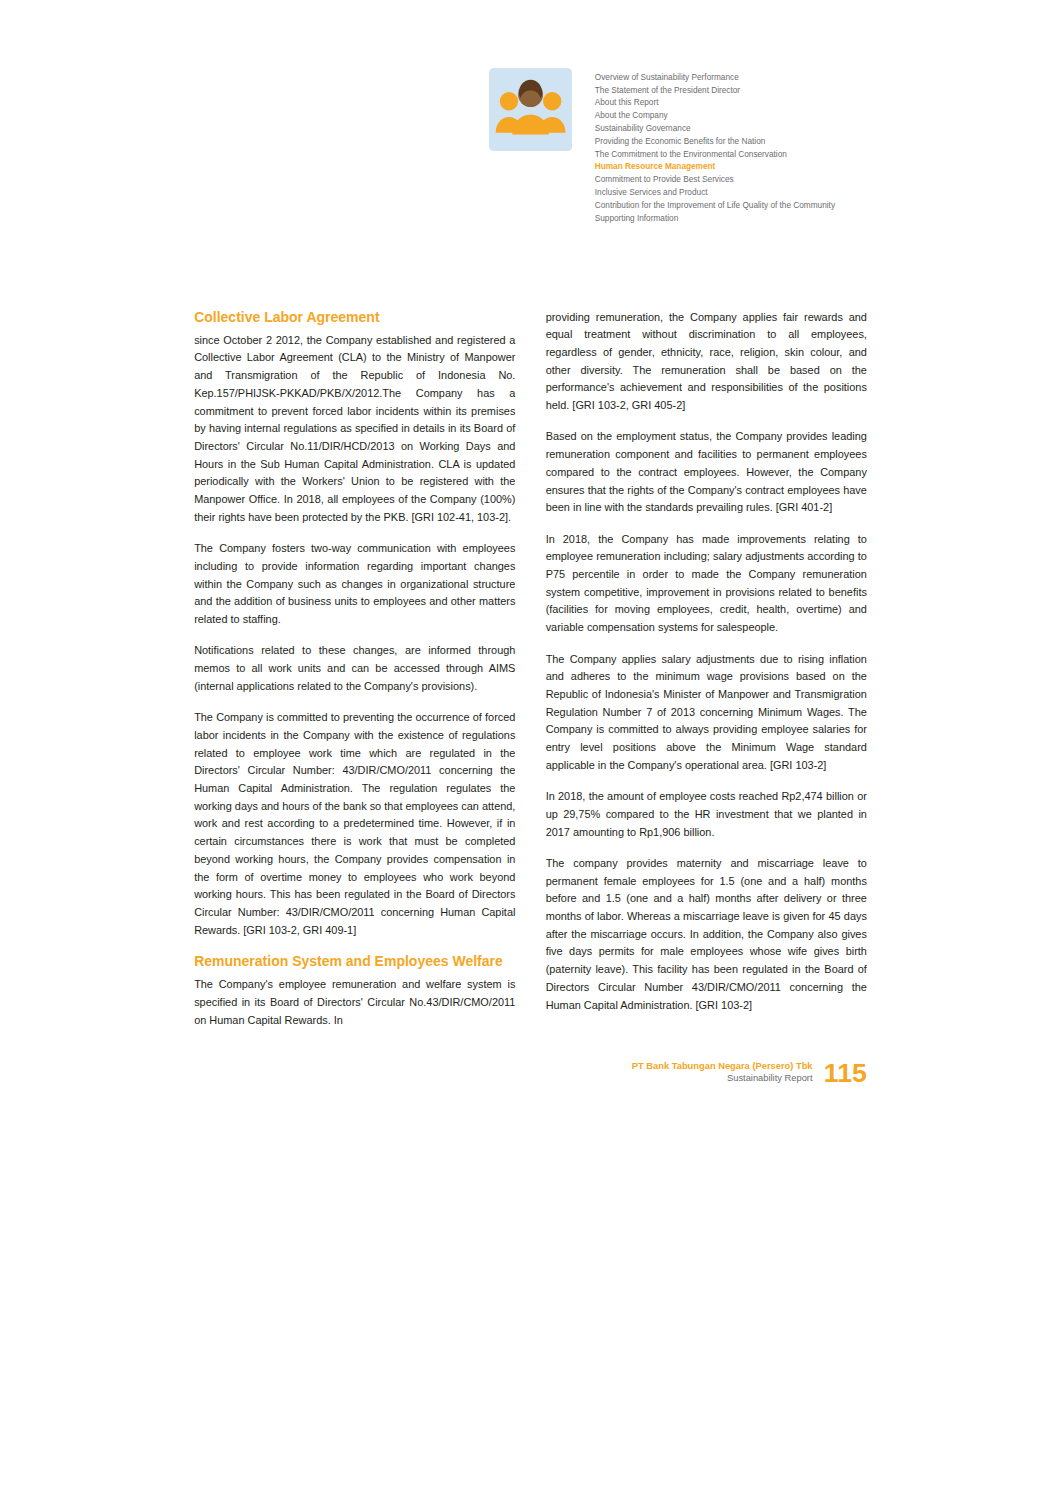Overview of Sustainability Performance
The Statement of the President Director
About this Report
About the Company
Sustainability Governance
Providing the Economic Benefits for the Nation
The Commitment to the Environmental Conservation
Human Resource Management
Commitment to Provide Best Services
Inclusive Services and Product
Contribution for the Improvement of Life Quality of the Community
Supporting Information
Collective Labor Agreement
since October 2 2012, the Company established and registered a Collective Labor Agreement (CLA) to the Ministry of Manpower and Transmigration of the Republic of Indonesia No. Kep.157/PHIJSK-PKKAD/PKB/X/2012.The Company has a commitment to prevent forced labor incidents within its premises by having internal regulations as specified in details in its Board of Directors' Circular No.11/DIR/HCD/2013 on Working Days and Hours in the Sub Human Capital Administration. CLA is updated periodically with the Workers' Union to be registered with the Manpower Office. In 2018, all employees of the Company (100%) their rights have been protected by the PKB. [GRI 102-41, 103-2].
The Company fosters two-way communication with employees including to provide information regarding important changes within the Company such as changes in organizational structure and the addition of business units to employees and other matters related to staffing.
Notifications related to these changes, are informed through memos to all work units and can be accessed through AIMS (internal applications related to the Company's provisions).
The Company is committed to preventing the occurrence of forced labor incidents in the Company with the existence of regulations related to employee work time which are regulated in the Directors' Circular Number: 43/DIR/CMO/2011 concerning the Human Capital Administration. The regulation regulates the working days and hours of the bank so that employees can attend, work and rest according to a predetermined time. However, if in certain circumstances there is work that must be completed beyond working hours, the Company provides compensation in the form of overtime money to employees who work beyond working hours. This has been regulated in the Board of Directors Circular Number: 43/DIR/CMO/2011 concerning Human Capital Rewards. [GRI 103-2, GRI 409-1]
Remuneration System and Employees Welfare
The Company's employee remuneration and welfare system is specified in its Board of Directors' Circular No.43/DIR/CMO/2011 on Human Capital Rewards. In
providing remuneration, the Company applies fair rewards and equal treatment without discrimination to all employees, regardless of gender, ethnicity, race, religion, skin colour, and other diversity. The remuneration shall be based on the performance's achievement and responsibilities of the positions held. [GRI 103-2, GRI 405-2]
Based on the employment status, the Company provides leading remuneration component and facilities to permanent employees compared to the contract employees. However, the Company ensures that the rights of the Company's contract employees have been in line with the standards prevailing rules. [GRI 401-2]
In 2018, the Company has made improvements relating to employee remuneration including; salary adjustments according to P75 percentile in order to made the Company remuneration system competitive, improvement in provisions related to benefits (facilities for moving employees, credit, health, overtime) and variable compensation systems for salespeople.
The Company applies salary adjustments due to rising inflation and adheres to the minimum wage provisions based on the Republic of Indonesia's Minister of Manpower and Transmigration Regulation Number 7 of 2013 concerning Minimum Wages. The Company is committed to always providing employee salaries for entry level positions above the Minimum Wage standard applicable in the Company's operational area. [GRI 103-2]
In 2018, the amount of employee costs reached Rp2,474 billion or up 29,75% compared to the HR investment that we planted in 2017 amounting to Rp1,906 billion.
The company provides maternity and miscarriage leave to permanent female employees for 1.5 (one and a half) months before and 1.5 (one and a half) months after delivery or three months of labor. Whereas a miscarriage leave is given for 45 days after the miscarriage occurs. In addition, the Company also gives five days permits for male employees whose wife gives birth (paternity leave). This facility has been regulated in the Board of Directors Circular Number 43/DIR/CMO/2011 concerning the Human Capital Administration. [GRI 103-2]
PT Bank Tabungan Negara (Persero) Tbk
Sustainability Report
115